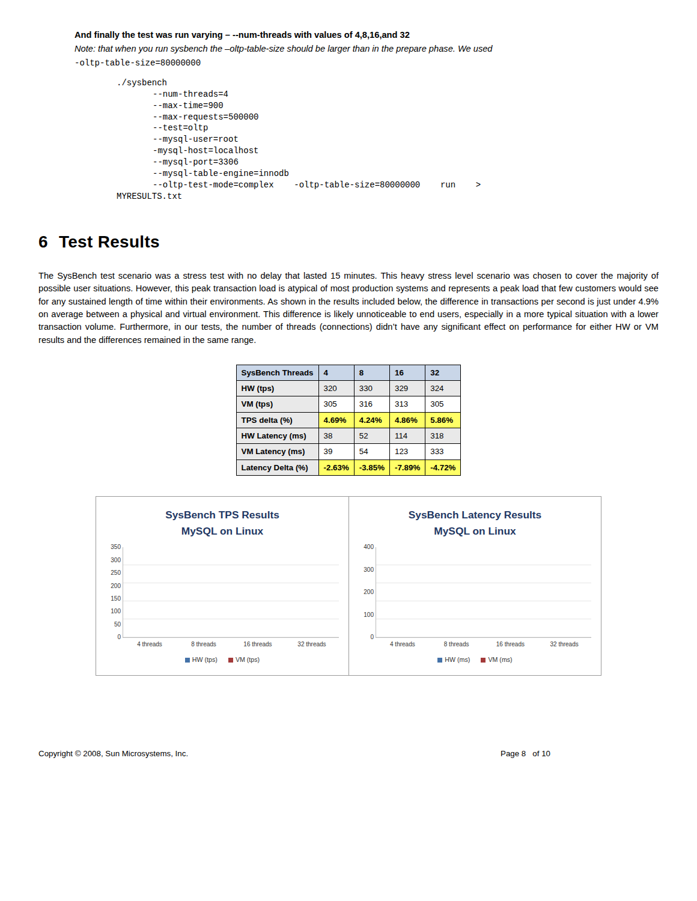And finally the test was run varying – --num-threads with values of 4,8,16,and 32
Note: that when you run sysbench the –oltp-table-size should be larger than in the prepare phase. We used
-oltp-table-size=80000000
./sysbench --num-threads=4--max-time=900--max-requests=500000--test=oltp--mysql-user=root-mysql-host=localhost--mysql-port=3306--mysql-table-engine=innodb--oltp-test-mode=complex -oltp-table-size=80000000 run >MYRESULTS.txt
6 Test Results
The SysBench test scenario was a stress test with no delay that lasted 15 minutes. This heavy stress level scenario was chosen to cover the majority of possible user situations. However, this peak transaction load is atypical of most production systems and represents a peak load that few customers would see for any sustained length of time within their environments. As shown in the results included below, the difference in transactions per second is just under 4.9% on average between a physical and virtual environment. This difference is likely unnoticeable to end users, especially in a more typical situation with a lower transaction volume. Furthermore, in our tests, the number of threads (connections) didn’t have any significant effect on performance for either HW or VM results and the differences remained in the same range.
| SysBench Threads | 4 | 8 | 16 | 32 |
| --- | --- | --- | --- | --- |
| HW (tps) | 320 | 330 | 329 | 324 |
| VM (tps) | 305 | 316 | 313 | 305 |
| TPS delta (%) | 4.69% | 4.24% | 4.86% | 5.86% |
| HW Latency (ms) | 38 | 52 | 114 | 318 |
| VM Latency (ms) | 39 | 54 | 123 | 333 |
| Latency Delta (%) | -2.63% | -3.85% | -7.89% | -4.72% |
SysBench TPS Results
MySQL on Linux
350 300 250 200 150 100 50 0
4 threads 8 threads 16 threads 32 threads
HW (tps) VM (tps)
SysBench Latency Results
MySQL on Linux
400 300 200 100 0
4 threads 8 threads 16 threads 32 threads
HW (ms) VM (ms)
Copyright © 2008, Sun Microsystems, Inc.
Page 8 of 10